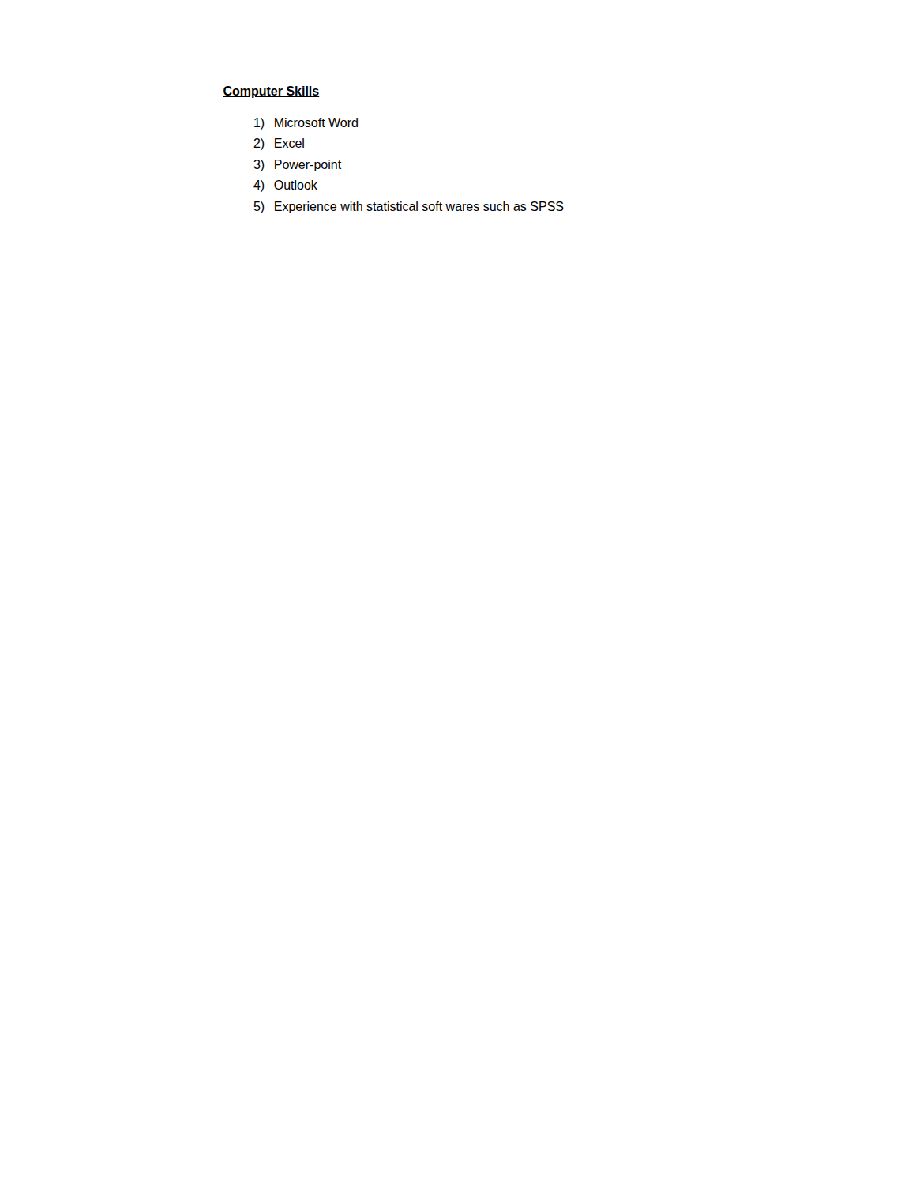Computer Skills
Microsoft Word
Excel
Power-point
Outlook
Experience with statistical soft wares such as SPSS